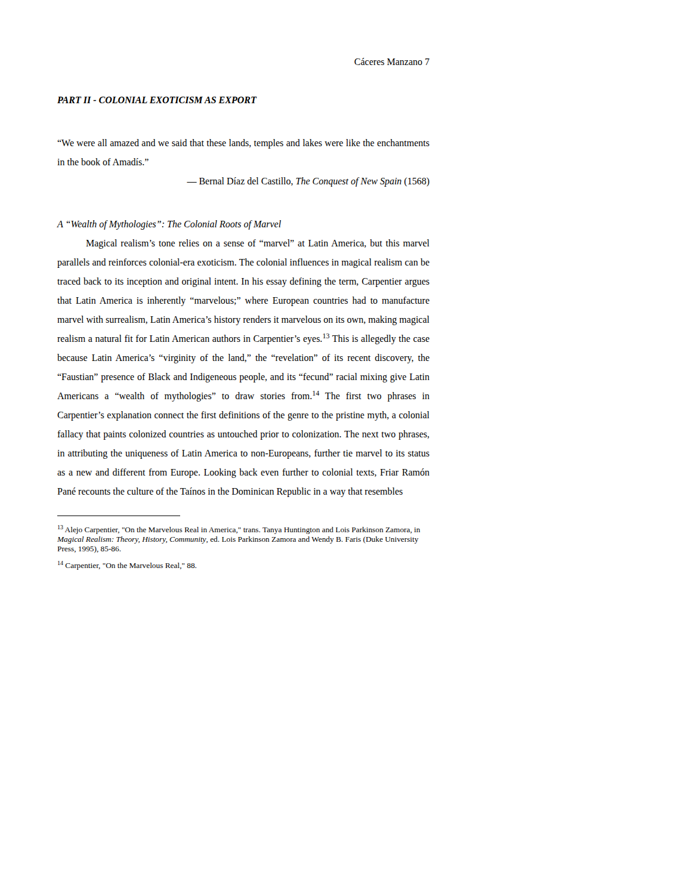Cáceres Manzano 7
PART II - COLONIAL EXOTICISM AS EXPORT
“We were all amazed and we said that these lands, temples and lakes were like the enchantments in the book of Amadís.”
— Bernal Díaz del Castillo, The Conquest of New Spain (1568)
A “Wealth of Mythologies”: The Colonial Roots of Marvel
Magical realism’s tone relies on a sense of “marvel” at Latin America, but this marvel parallels and reinforces colonial-era exoticism. The colonial influences in magical realism can be traced back to its inception and original intent. In his essay defining the term, Carpentier argues that Latin America is inherently “marvelous;” where European countries had to manufacture marvel with surrealism, Latin America’s history renders it marvelous on its own, making magical realism a natural fit for Latin American authors in Carpentier’s eyes.13 This is allegedly the case because Latin America’s “virginity of the land,” the “revelation” of its recent discovery, the “Faustian” presence of Black and Indigeneous people, and its “fecund” racial mixing give Latin Americans a “wealth of mythologies” to draw stories from.14 The first two phrases in Carpentier’s explanation connect the first definitions of the genre to the pristine myth, a colonial fallacy that paints colonized countries as untouched prior to colonization. The next two phrases, in attributing the uniqueness of Latin America to non-Europeans, further tie marvel to its status as a new and different from Europe. Looking back even further to colonial texts, Friar Ramón Pané recounts the culture of the Taínos in the Dominican Republic in a way that resembles
13 Alejo Carpentier, "On the Marvelous Real in America," trans. Tanya Huntington and Lois Parkinson Zamora, in Magical Realism: Theory, History, Community, ed. Lois Parkinson Zamora and Wendy B. Faris (Duke University Press, 1995), 85-86.
14 Carpentier, "On the Marvelous Real," 88.